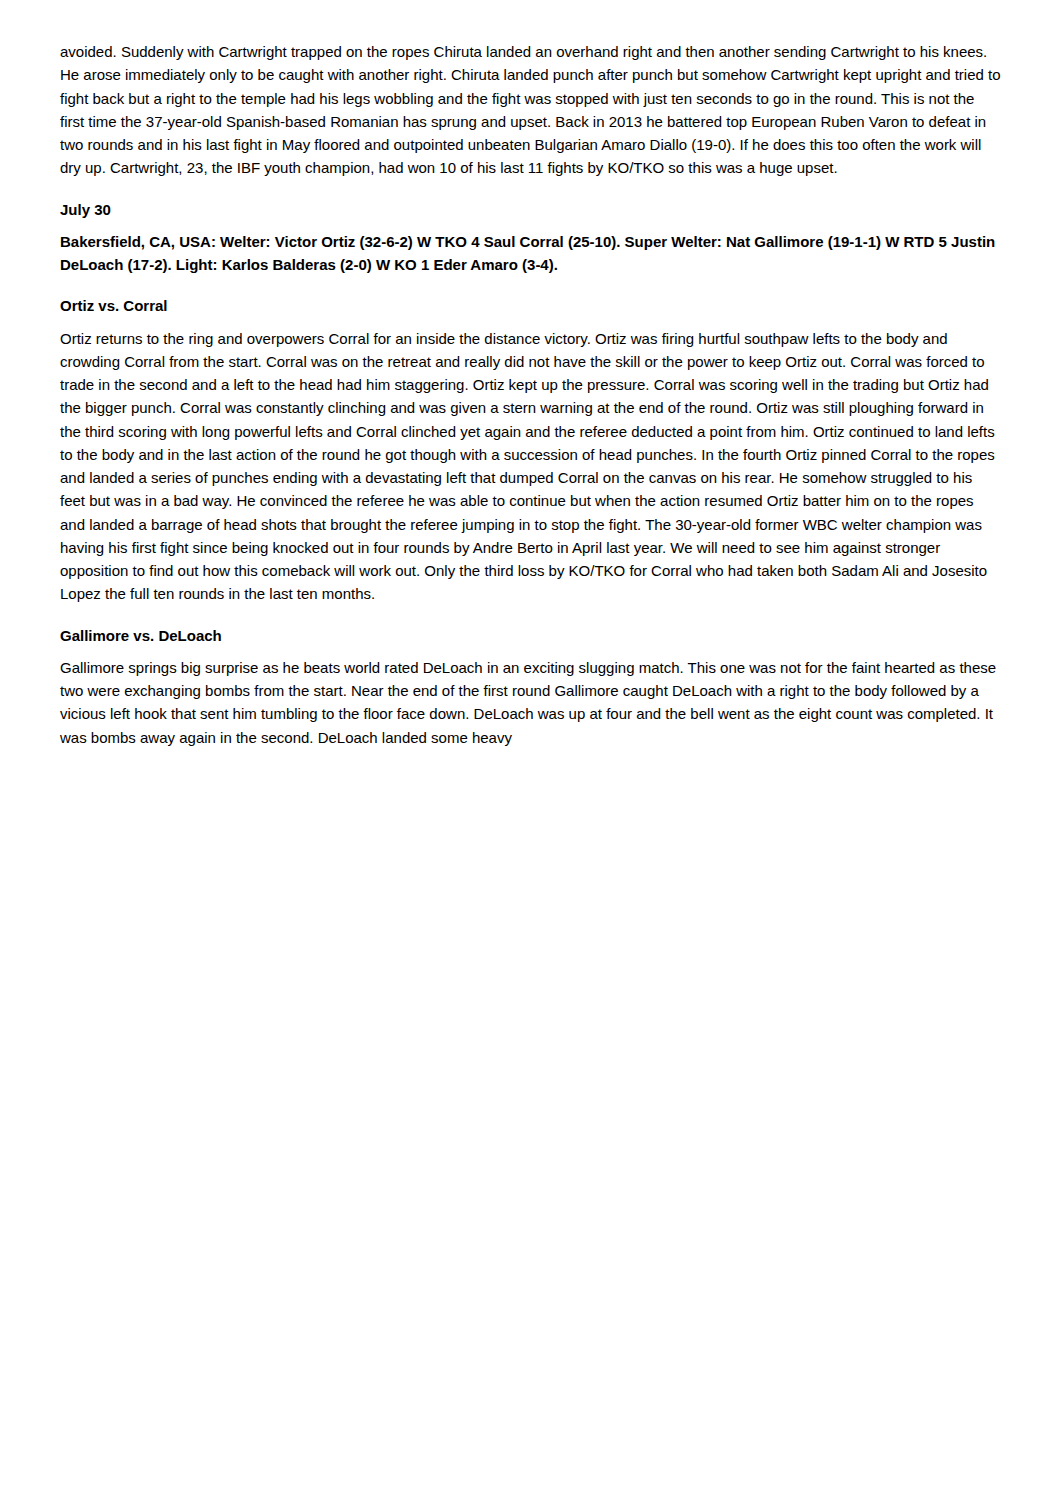avoided. Suddenly with Cartwright trapped on the ropes Chiruta landed an overhand right and then another sending Cartwright to his knees. He arose immediately only to be caught with another right. Chiruta landed punch after punch but somehow Cartwright kept upright and tried to fight back but a right to the temple had his legs wobbling and the fight was stopped with just ten seconds to go in the round. This is not the first time the 37-year-old Spanish-based Romanian has sprung and upset. Back in 2013 he battered top European Ruben Varon to defeat in two rounds and in his last fight in May floored and outpointed unbeaten Bulgarian Amaro Diallo (19-0). If he does this too often the work will dry up. Cartwright, 23, the IBF youth champion, had won 10 of his last 11 fights by KO/TKO so this was a huge upset.
July 30
Bakersfield, CA, USA: Welter: Victor Ortiz (32-6-2) W TKO 4 Saul Corral (25-10). Super Welter: Nat Gallimore (19-1-1) W RTD 5 Justin DeLoach (17-2). Light: Karlos Balderas (2-0) W KO 1 Eder Amaro (3-4).
Ortiz vs. Corral
Ortiz returns to the ring and overpowers Corral for an inside the distance victory. Ortiz was firing hurtful southpaw lefts to the body and crowding Corral from the start. Corral was on the retreat and really did not have the skill or the power to keep Ortiz out. Corral was forced to trade in the second and a left to the head had him staggering. Ortiz kept up the pressure. Corral was scoring well in the trading but Ortiz had the bigger punch. Corral was constantly clinching and was given a stern warning at the end of the round. Ortiz was still ploughing forward in the third scoring with long powerful lefts and Corral clinched yet again and the referee deducted a point from him. Ortiz continued to land lefts to the body and in the last action of the round he got though with a succession of head punches. In the fourth Ortiz pinned Corral to the ropes and landed a series of punches ending with a devastating left that dumped Corral on the canvas on his rear. He somehow struggled to his feet but was in a bad way. He convinced the referee he was able to continue but when the action resumed Ortiz batter him on to the ropes and landed a barrage of head shots that brought the referee jumping in to stop the fight. The 30-year-old former WBC welter champion was having his first fight since being knocked out in four rounds by Andre Berto in April last year. We will need to see him against stronger opposition to find out how this comeback will work out. Only the third loss by KO/TKO for Corral who had taken both Sadam Ali and Josesito Lopez the full ten rounds in the last ten months.
Gallimore vs. DeLoach
Gallimore springs big surprise as he beats world rated DeLoach in an exciting slugging match. This one was not for the faint hearted as these two were exchanging bombs from the start. Near the end of the first round Gallimore caught DeLoach with a right to the body followed by a vicious left hook that sent him tumbling to the floor face down. DeLoach was up at four and the bell went as the eight count was completed. It was bombs away again in the second. DeLoach landed some heavy